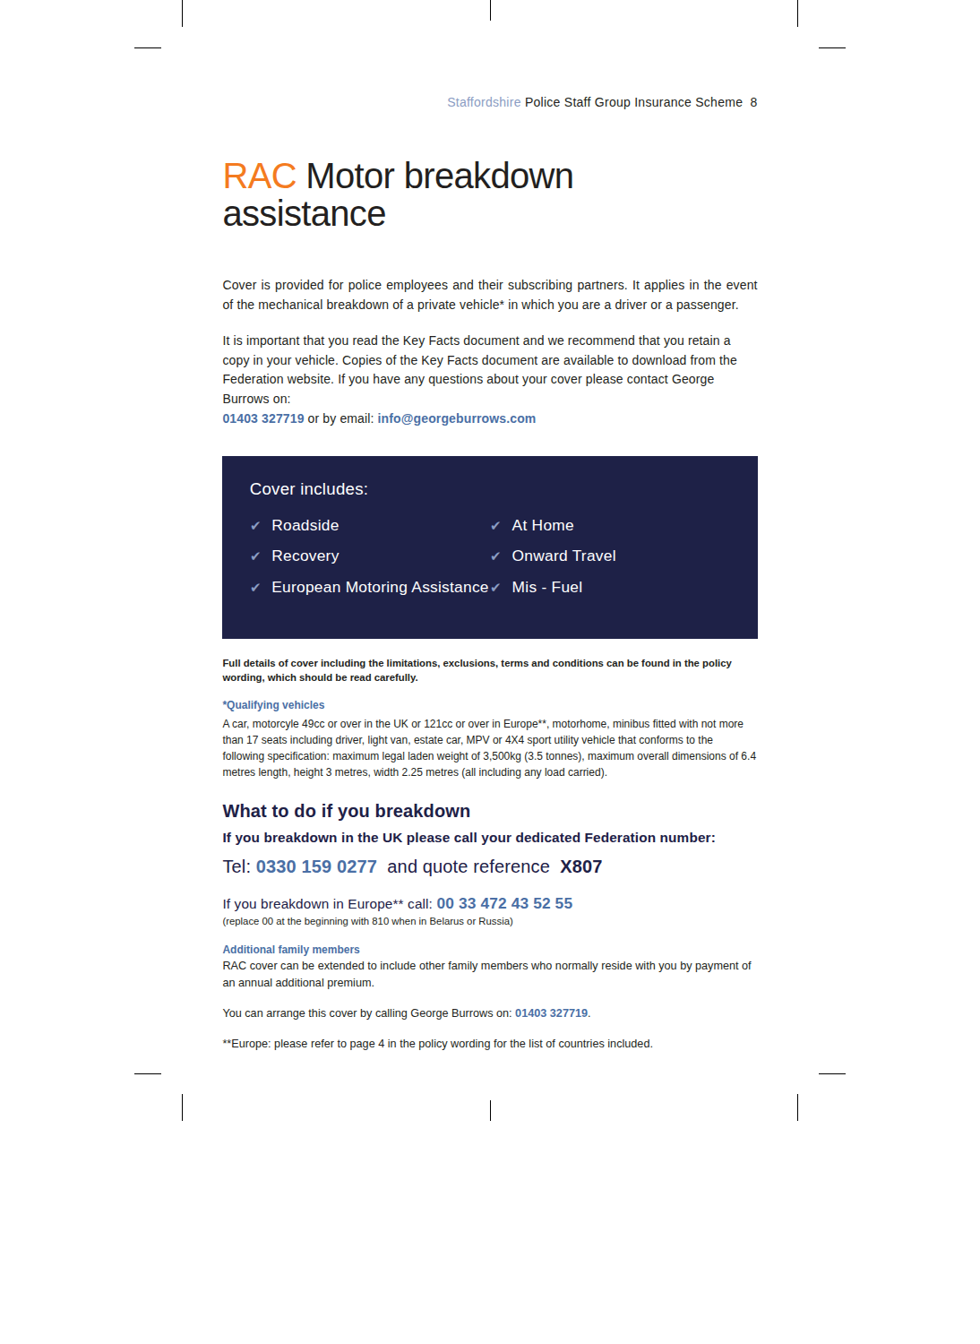Staffordshire Police Staff Group Insurance Scheme 8
RAC Motor breakdown
assistance
Cover is provided for police employees and their subscribing partners. It applies in the event of the mechanical breakdown of a private vehicle* in which you are a driver or a passenger.
It is important that you read the Key Facts document and we recommend that you retain a copy in your vehicle. Copies of the Key Facts document are available to download from the Federation website. If you have any questions about your cover please contact George Burrows on:
01403 327719 or by email: info@georgeburrows.com
Cover includes:
✔Roadside
✔Recovery
✔European Motoring Assistance
✔At Home
✔Onward Travel
✔Mis - Fuel
Full details of cover including the limitations, exclusions, terms and conditions can be found in the policy wording, which should be read carefully.
*Qualifying vehicles
A car, motorcyle 49cc or over in the UK or 121cc or over in Europe**, motorhome, minibus fitted with not more than 17 seats including driver, light van, estate car, MPV or 4X4 sport utility vehicle that conforms to the following specification: maximum legal laden weight of 3,500kg (3.5 tonnes), maximum overall dimensions of 6.4 metres length, height 3 metres, width 2.25 metres (all including any load carried).
What to do if you breakdown
If you breakdown in the UK please call your dedicated Federation number:
Tel: 0330 159 0277 and quote reference X807
If you breakdown in Europe** call: 00 33 472 43 52 55
(replace 00 at the beginning with 810 when in Belarus or Russia)
Additional family members
RAC cover can be extended to include other family members who normally reside with you by payment of an annual additional premium.
You can arrange this cover by calling George Burrows on: 01403 327719.
**Europe: please refer to page 4 in the policy wording for the list of countries included.